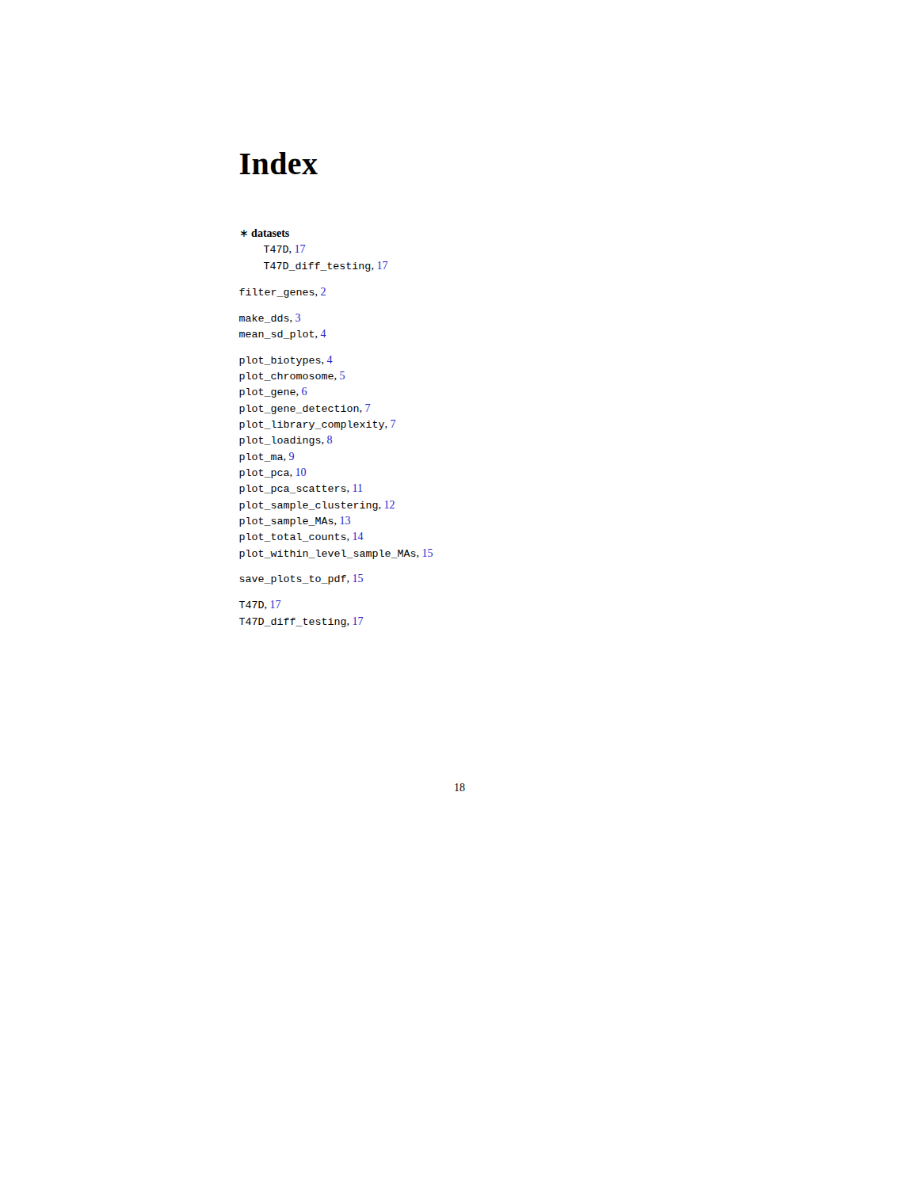Index
∗ datasets
T47D, 17
T47D_diff_testing, 17
filter_genes, 2
make_dds, 3
mean_sd_plot, 4
plot_biotypes, 4
plot_chromosome, 5
plot_gene, 6
plot_gene_detection, 7
plot_library_complexity, 7
plot_loadings, 8
plot_ma, 9
plot_pca, 10
plot_pca_scatters, 11
plot_sample_clustering, 12
plot_sample_MAs, 13
plot_total_counts, 14
plot_within_level_sample_MAs, 15
save_plots_to_pdf, 15
T47D, 17
T47D_diff_testing, 17
18